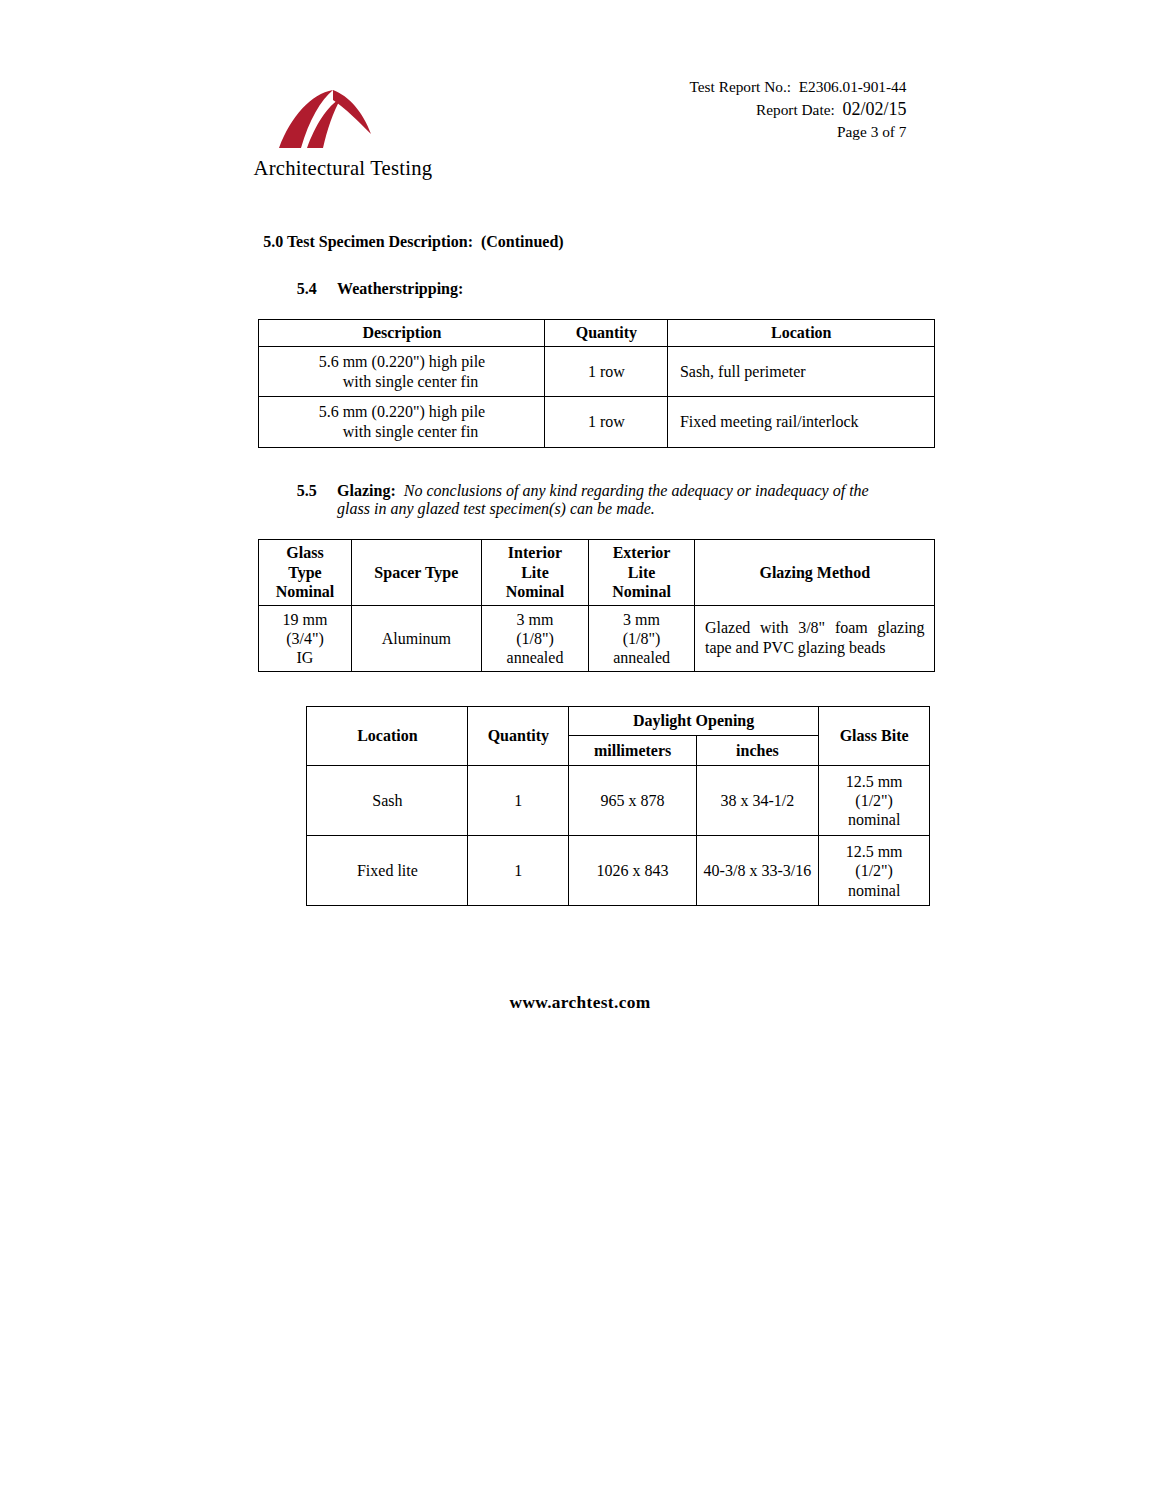Architectural Testing
Test Report No.: E2306.01-901-44
Report Date: 02/02/15
Page 3 of 7
5.0 Test Specimen Description: (Continued)
5.4 Weatherstripping:
| Description | Quantity | Location |
| --- | --- | --- |
| 5.6 mm (0.220") high pile with single center fin | 1 row | Sash, full perimeter |
| 5.6 mm (0.220") high pile with single center fin | 1 row | Fixed meeting rail/interlock |
5.5 Glazing: No conclusions of any kind regarding the adequacy or inadequacy of the glass in any glazed test specimen(s) can be made.
| Glass Type Nominal | Spacer Type | Interior Lite Nominal | Exterior Lite Nominal | Glazing Method |
| --- | --- | --- | --- | --- |
| 19 mm (3/4") IG | Aluminum | 3 mm (1/8") annealed | 3 mm (1/8") annealed | Glazed with 3/8" foam glazing tape and PVC glazing beads |
| Location | Quantity | Daylight Opening | Glass Bite |
| --- | --- | --- | --- |
| millimeters | inches |
| Sash | 1 | 965 x 878 | 38 x 34-1/2 | 12.5 mm (1/2") nominal |
| Fixed lite | 1 | 1026 x 843 | 40-3/8 x 33-3/16 | 12.5 mm (1/2") nominal |
www.archtest.com